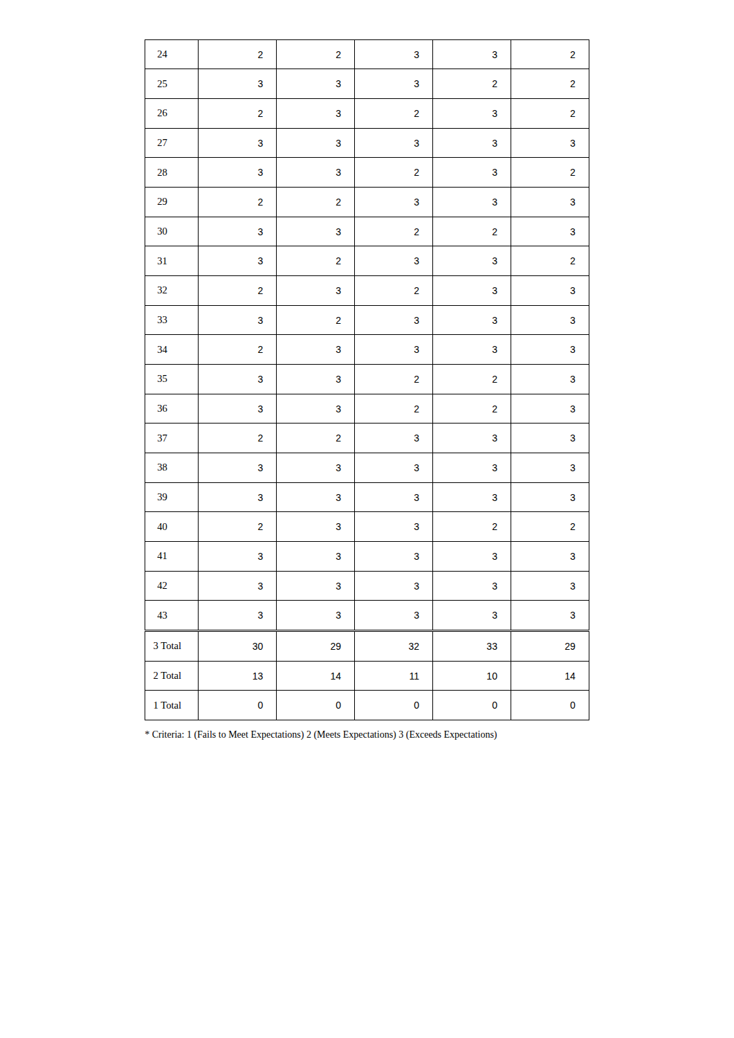| 24 | 2 | 2 | 3 | 3 | 2 |
| 25 | 3 | 3 | 3 | 2 | 2 |
| 26 | 2 | 3 | 2 | 3 | 2 |
| 27 | 3 | 3 | 3 | 3 | 3 |
| 28 | 3 | 3 | 2 | 3 | 2 |
| 29 | 2 | 2 | 3 | 3 | 3 |
| 30 | 3 | 3 | 2 | 2 | 3 |
| 31 | 3 | 2 | 3 | 3 | 2 |
| 32 | 2 | 3 | 2 | 3 | 3 |
| 33 | 3 | 2 | 3 | 3 | 3 |
| 34 | 2 | 3 | 3 | 3 | 3 |
| 35 | 3 | 3 | 2 | 2 | 3 |
| 36 | 3 | 3 | 2 | 2 | 3 |
| 37 | 2 | 2 | 3 | 3 | 3 |
| 38 | 3 | 3 | 3 | 3 | 3 |
| 39 | 3 | 3 | 3 | 3 | 3 |
| 40 | 2 | 3 | 3 | 2 | 2 |
| 41 | 3 | 3 | 3 | 3 | 3 |
| 42 | 3 | 3 | 3 | 3 | 3 |
| 43 | 3 | 3 | 3 | 3 | 3 |
| 3 Total | 30 | 29 | 32 | 33 | 29 |
| 2 Total | 13 | 14 | 11 | 10 | 14 |
| 1 Total | 0 | 0 | 0 | 0 | 0 |
* Criteria: 1 (Fails to Meet Expectations) 2 (Meets Expectations) 3 (Exceeds Expectations)